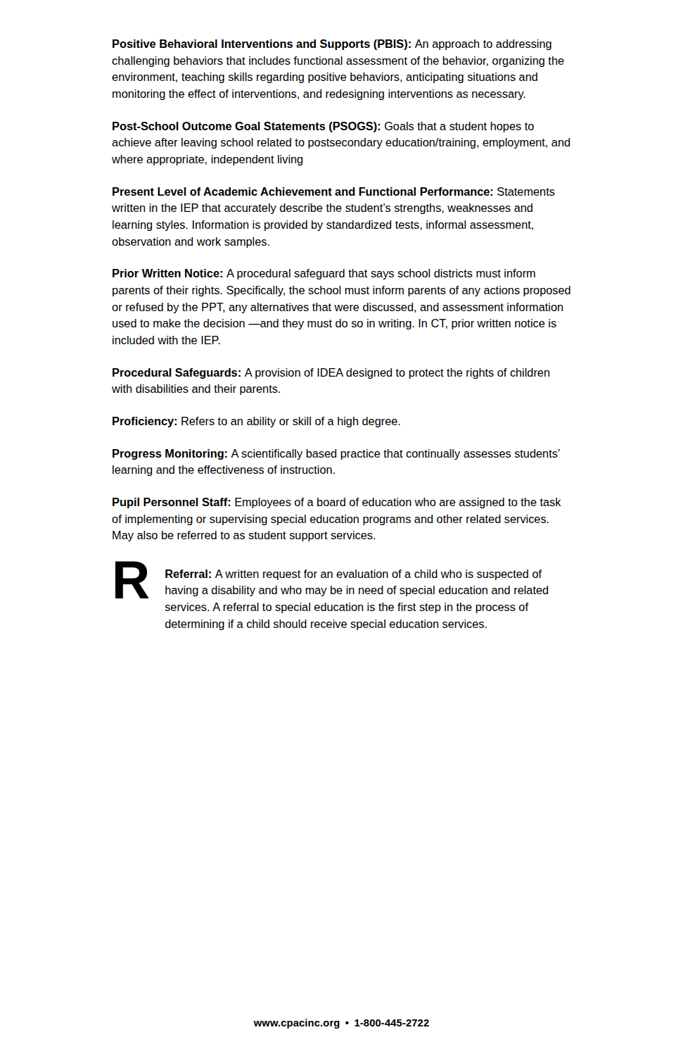Positive Behavioral Interventions and Supports (PBIS):
An approach to addressing challenging behaviors that includes functional assessment of the behavior, organizing the environment, teaching skills regarding positive behaviors, anticipating situations and monitoring the effect of interventions, and redesigning interventions as necessary.
Post-School Outcome Goal Statements (PSOGS):
Goals that a student hopes to achieve after leaving school related to postsecondary education/training, employment, and where appropriate, independent living
Present Level of Academic Achievement and Functional Performance:
Statements written in the IEP that accurately describe the student’s strengths, weaknesses and learning styles. Information is provided by standardized tests, informal assessment, observation and work samples.
Prior Written Notice:
A procedural safeguard that says school districts must inform parents of their rights. Specifically, the school must inform parents of any actions proposed or refused by the PPT, any alternatives that were discussed, and assessment information used to make the decision —and they must do so in writing. In CT, prior written notice is included with the IEP.
Procedural Safeguards:
A provision of IDEA designed to protect the rights of children with disabilities and their parents.
Proficiency:
Refers to an ability or skill of a high degree.
Progress Monitoring:
A scientifically based practice that continually assesses students’ learning and the effectiveness of instruction.
Pupil Personnel Staff:
Employees of a board of education who are assigned to the task of implementing or supervising special education programs and other related services. May also be referred to as student support services.
R
Referral:
A written request for an evaluation of a child who is suspected of having a disability and who may be in need of special education and related services. A referral to special education is the first step in the process of determining if a child should receive special education services.
www.cpacinc.org•1-800-445-2722